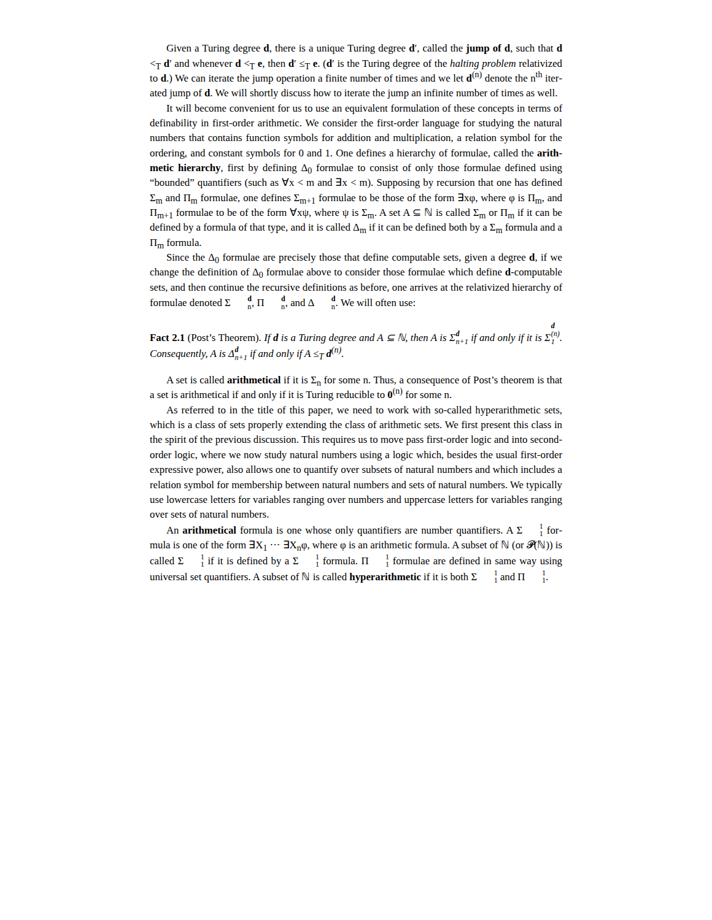Given a Turing degree d, there is a unique Turing degree d′, called the jump of d, such that d <T d′ and whenever d <T e, then d′ ≤T e. (d′ is the Turing degree of the halting problem relativized to d.) We can iterate the jump operation a finite number of times and we let d(n) denote the nth iterated jump of d. We will shortly discuss how to iterate the jump an infinite number of times as well.
It will become convenient for us to use an equivalent formulation of these concepts in terms of definability in first-order arithmetic. We consider the first-order language for studying the natural numbers that contains function symbols for addition and multiplication, a relation symbol for the ordering, and constant symbols for 0 and 1. One defines a hierarchy of formulae, called the arithmetic hierarchy, first by defining Δ0 formulae to consist of only those formulae defined using “bounded” quantifiers (such as ∀x < m and ∃x < m). Supposing by recursion that one has defined Σm and Πm formulae, one defines Σm+1 formulae to be those of the form ∃xφ, where φ is Πm, and Πm+1 formulae to be of the form ∀xψ, where ψ is Σm. A set A ⊆ ℕ is called Σm or Πm if it can be defined by a formula of that type, and it is called Δm if it can be defined both by a Σm formula and a Πm formula.
Since the Δ0 formulae are precisely those that define computable sets, given a degree d, if we change the definition of Δ0 formulae above to consider those formulae which define d-computable sets, and then continue the recursive definitions as before, one arrives at the relativized hierarchy of formulae denoted Σdn, Πdn, and Δdn. We will often use:
Fact 2.1 (Post’s Theorem). If d is a Turing degree and A ⊆ ℕ, then A is Σdn+1 if and only if it is Σd(n)1. Consequently, A is Δdn+1 if and only if A ≤T d(n).
A set is called arithmetical if it is Σn for some n. Thus, a consequence of Post’s theorem is that a set is arithmetical if and only if it is Turing reducible to 0(n) for some n.
As referred to in the title of this paper, we need to work with so-called hyperarithmetic sets, which is a class of sets properly extending the class of arithmetic sets. We first present this class in the spirit of the previous discussion. This requires us to move pass first-order logic and into second-order logic, where we now study natural numbers using a logic which, besides the usual first-order expressive power, also allows one to quantify over subsets of natural numbers and which includes a relation symbol for membership between natural numbers and sets of natural numbers. We typically use lowercase letters for variables ranging over numbers and uppercase letters for variables ranging over sets of natural numbers.
An arithmetical formula is one whose only quantifiers are number quantifiers. A Σ11 formula is one of the form ∃X1 ··· ∃Xnφ, where φ is an arithmetic formula. A subset of ℕ (or 𝓟(ℕ)) is called Σ11 if it is defined by a Σ11 formula. Π11 formulae are defined in same way using universal set quantifiers. A subset of ℕ is called hyperarithmetic if it is both Σ11 and Π11.